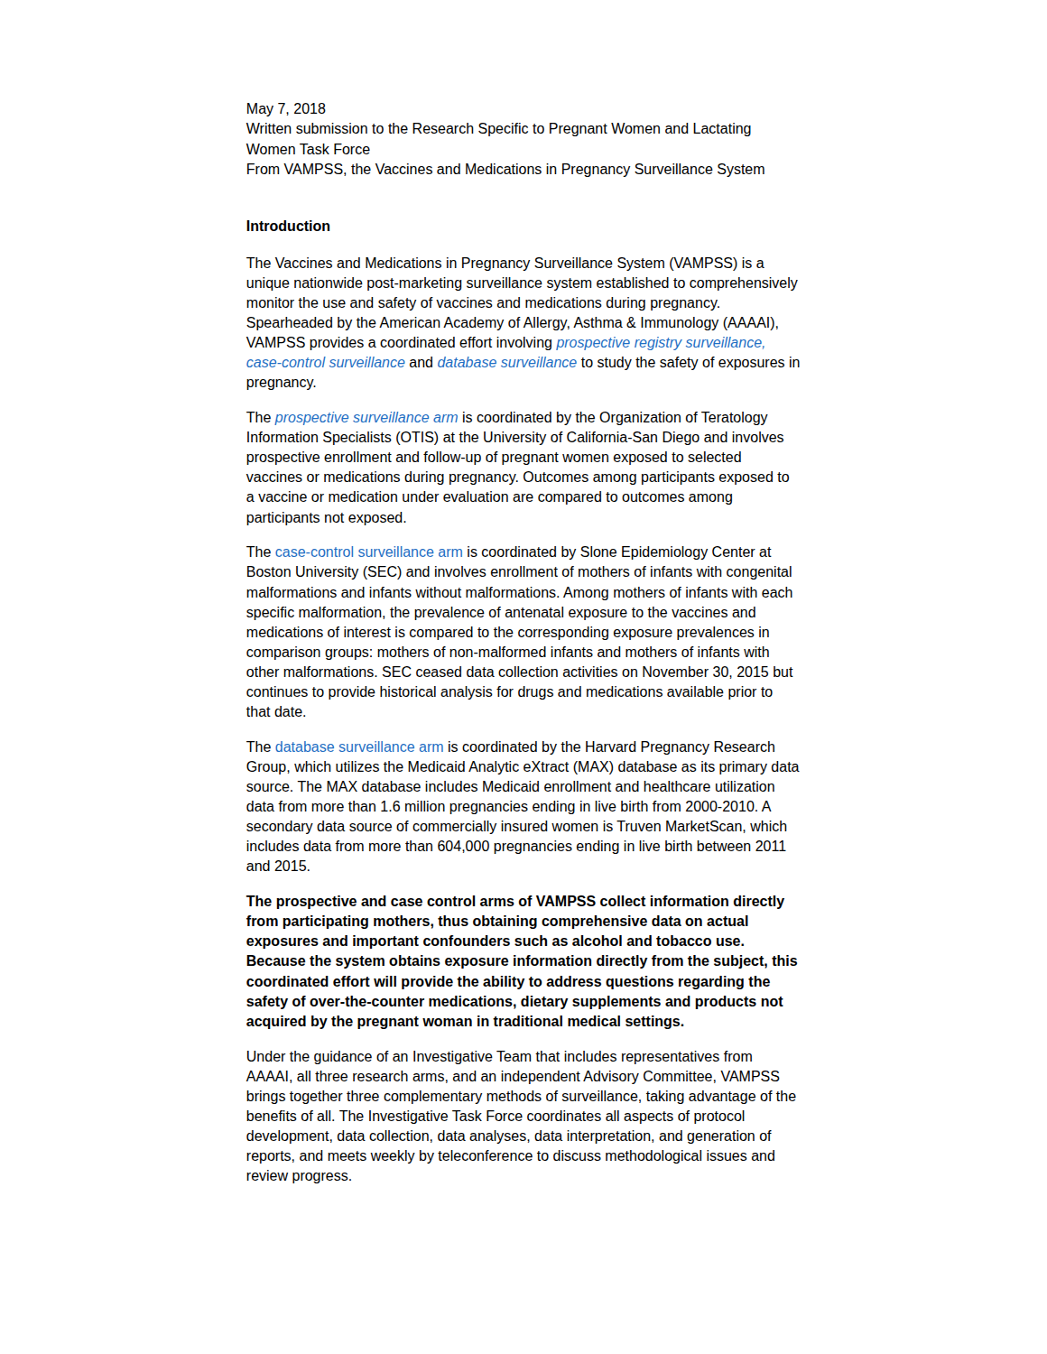May 7, 2018
Written submission to the Research Specific to Pregnant Women and Lactating Women Task Force
From VAMPSS, the Vaccines and Medications in Pregnancy Surveillance System
Introduction
The Vaccines and Medications in Pregnancy Surveillance System (VAMPSS) is a unique nationwide post-marketing surveillance system established to comprehensively monitor the use and safety of vaccines and medications during pregnancy. Spearheaded by the American Academy of Allergy, Asthma & Immunology (AAAAI), VAMPSS provides a coordinated effort involving prospective registry surveillance, case-control surveillance and database surveillance to study the safety of exposures in pregnancy.
The prospective surveillance arm is coordinated by the Organization of Teratology Information Specialists (OTIS) at the University of California-San Diego and involves prospective enrollment and follow-up of pregnant women exposed to selected vaccines or medications during pregnancy. Outcomes among participants exposed to a vaccine or medication under evaluation are compared to outcomes among participants not exposed.
The case-control surveillance arm is coordinated by Slone Epidemiology Center at Boston University (SEC) and involves enrollment of mothers of infants with congenital malformations and infants without malformations. Among mothers of infants with each specific malformation, the prevalence of antenatal exposure to the vaccines and medications of interest is compared to the corresponding exposure prevalences in comparison groups: mothers of non-malformed infants and mothers of infants with other malformations. SEC ceased data collection activities on November 30, 2015 but continues to provide historical analysis for drugs and medications available prior to that date.
The database surveillance arm is coordinated by the Harvard Pregnancy Research Group, which utilizes the Medicaid Analytic eXtract (MAX) database as its primary data source. The MAX database includes Medicaid enrollment and healthcare utilization data from more than 1.6 million pregnancies ending in live birth from 2000-2010. A secondary data source of commercially insured women is Truven MarketScan, which includes data from more than 604,000 pregnancies ending in live birth between 2011 and 2015.
The prospective and case control arms of VAMPSS collect information directly from participating mothers, thus obtaining comprehensive data on actual exposures and important confounders such as alcohol and tobacco use. Because the system obtains exposure information directly from the subject, this coordinated effort will provide the ability to address questions regarding the safety of over-the-counter medications, dietary supplements and products not acquired by the pregnant woman in traditional medical settings.
Under the guidance of an Investigative Team that includes representatives from AAAAI, all three research arms, and an independent Advisory Committee, VAMPSS brings together three complementary methods of surveillance, taking advantage of the benefits of all. The Investigative Task Force coordinates all aspects of protocol development, data collection, data analyses, data interpretation, and generation of reports, and meets weekly by teleconference to discuss methodological issues and review progress.